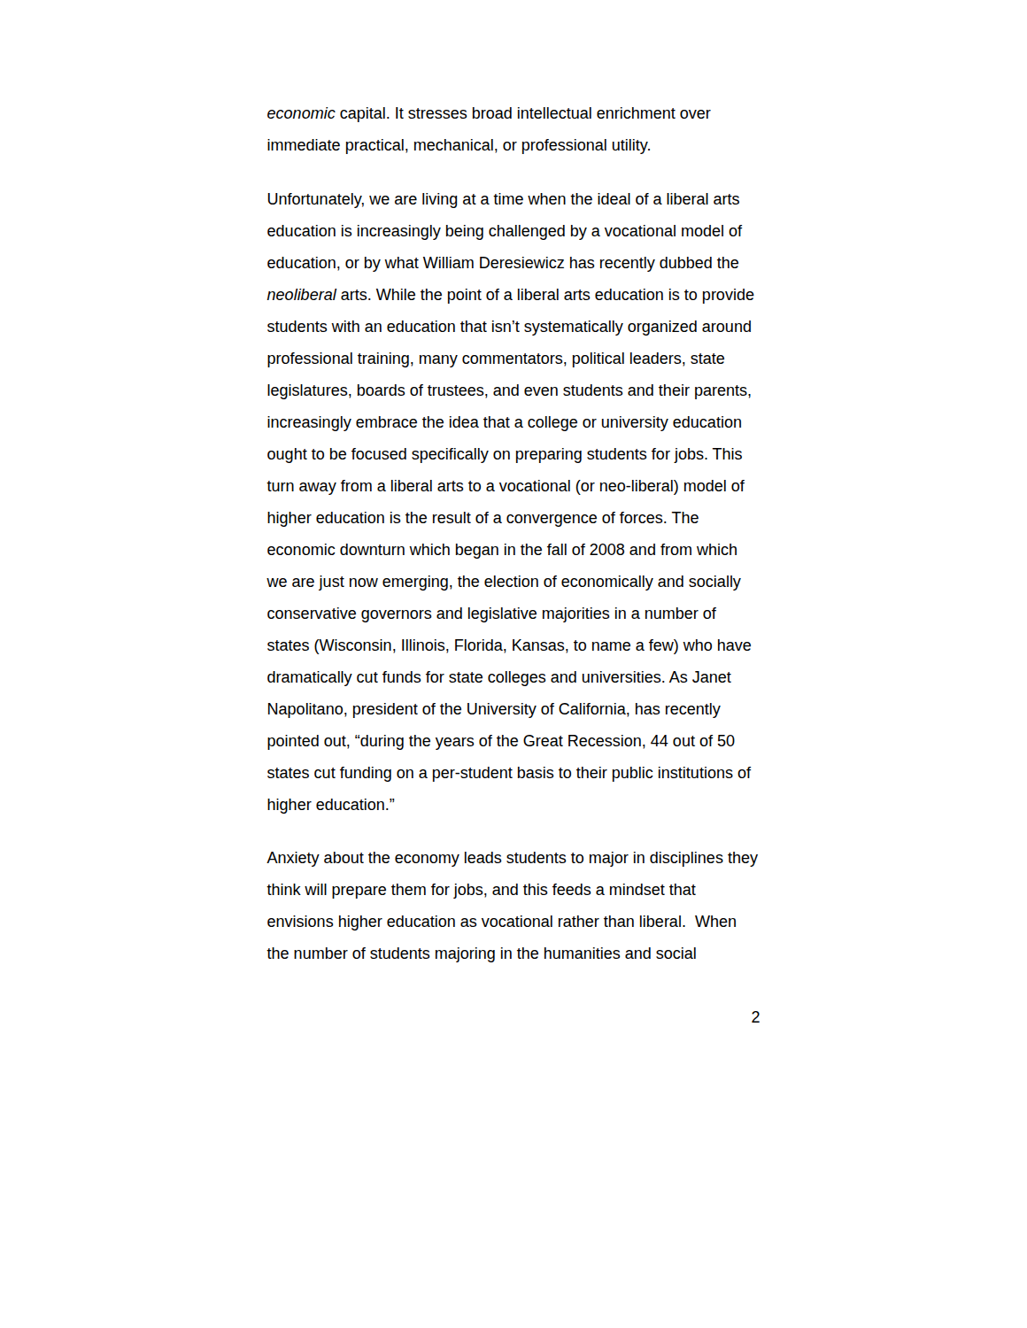economic capital. It stresses broad intellectual enrichment over immediate practical, mechanical, or professional utility.
Unfortunately, we are living at a time when the ideal of a liberal arts education is increasingly being challenged by a vocational model of education, or by what William Deresiewicz has recently dubbed the neoliberal arts. While the point of a liberal arts education is to provide students with an education that isn’t systematically organized around professional training, many commentators, political leaders, state legislatures, boards of trustees, and even students and their parents, increasingly embrace the idea that a college or university education ought to be focused specifically on preparing students for jobs. This turn away from a liberal arts to a vocational (or neo-liberal) model of higher education is the result of a convergence of forces. The economic downturn which began in the fall of 2008 and from which we are just now emerging, the election of economically and socially conservative governors and legislative majorities in a number of states (Wisconsin, Illinois, Florida, Kansas, to name a few) who have dramatically cut funds for state colleges and universities. As Janet Napolitano, president of the University of California, has recently pointed out, “during the years of the Great Recession, 44 out of 50 states cut funding on a per-student basis to their public institutions of higher education.”
Anxiety about the economy leads students to major in disciplines they think will prepare them for jobs, and this feeds a mindset that envisions higher education as vocational rather than liberal. When the number of students majoring in the humanities and social
2